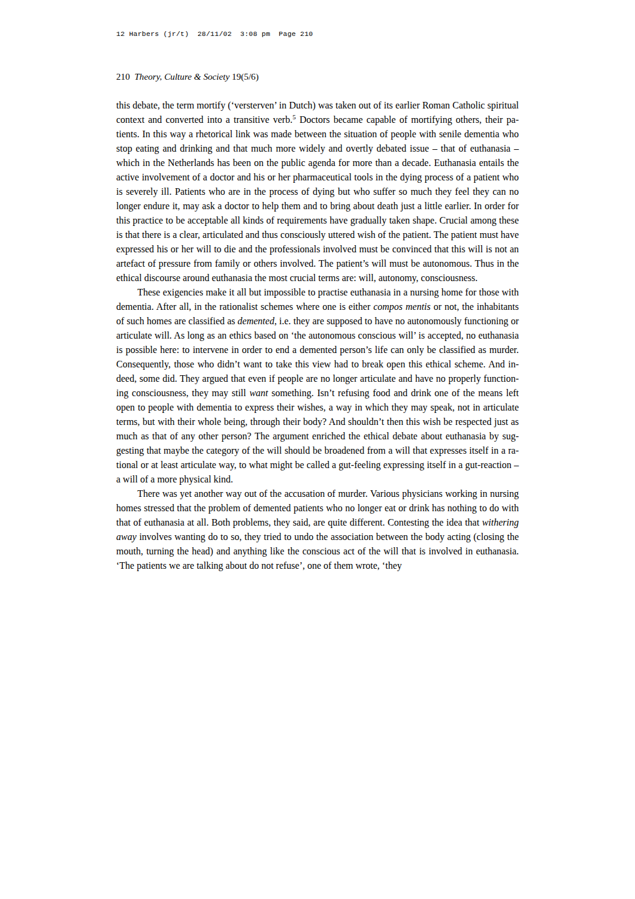12 Harbers (jr/t) 28/11/02 3:08 pm Page 210
210 Theory, Culture & Society 19(5/6)
this debate, the term mortify (‘versterven’ in Dutch) was taken out of its earlier Roman Catholic spiritual context and converted into a transitive verb.5 Doctors became capable of mortifying others, their patients. In this way a rhetorical link was made between the situation of people with senile dementia who stop eating and drinking and that much more widely and overtly debated issue – that of euthanasia – which in the Netherlands has been on the public agenda for more than a decade. Euthanasia entails the active involvement of a doctor and his or her pharmaceutical tools in the dying process of a patient who is severely ill. Patients who are in the process of dying but who suffer so much they feel they can no longer endure it, may ask a doctor to help them and to bring about death just a little earlier. In order for this practice to be acceptable all kinds of requirements have gradually taken shape. Crucial among these is that there is a clear, articulated and thus consciously uttered wish of the patient. The patient must have expressed his or her will to die and the professionals involved must be convinced that this will is not an artefact of pressure from family or others involved. The patient’s will must be autonomous. Thus in the ethical discourse around euthanasia the most crucial terms are: will, autonomy, consciousness.
These exigencies make it all but impossible to practise euthanasia in a nursing home for those with dementia. After all, in the rationalist schemes where one is either compos mentis or not, the inhabitants of such homes are classified as demented, i.e. they are supposed to have no autonomously functioning or articulate will. As long as an ethics based on ‘the autonomous conscious will’ is accepted, no euthanasia is possible here: to intervene in order to end a demented person’s life can only be classified as murder. Consequently, those who didn’t want to take this view had to break open this ethical scheme. And indeed, some did. They argued that even if people are no longer articulate and have no properly functioning consciousness, they may still want something. Isn’t refusing food and drink one of the means left open to people with dementia to express their wishes, a way in which they may speak, not in articulate terms, but with their whole being, through their body? And shouldn’t then this wish be respected just as much as that of any other person? The argument enriched the ethical debate about euthanasia by suggesting that maybe the category of the will should be broadened from a will that expresses itself in a rational or at least articulate way, to what might be called a gut-feeling expressing itself in a gut-reaction – a will of a more physical kind.
There was yet another way out of the accusation of murder. Various physicians working in nursing homes stressed that the problem of demented patients who no longer eat or drink has nothing to do with that of euthanasia at all. Both problems, they said, are quite different. Contesting the idea that withering away involves wanting do to so, they tried to undo the association between the body acting (closing the mouth, turning the head) and anything like the conscious act of the will that is involved in euthanasia. ‘The patients we are talking about do not refuse’, one of them wrote, ‘they